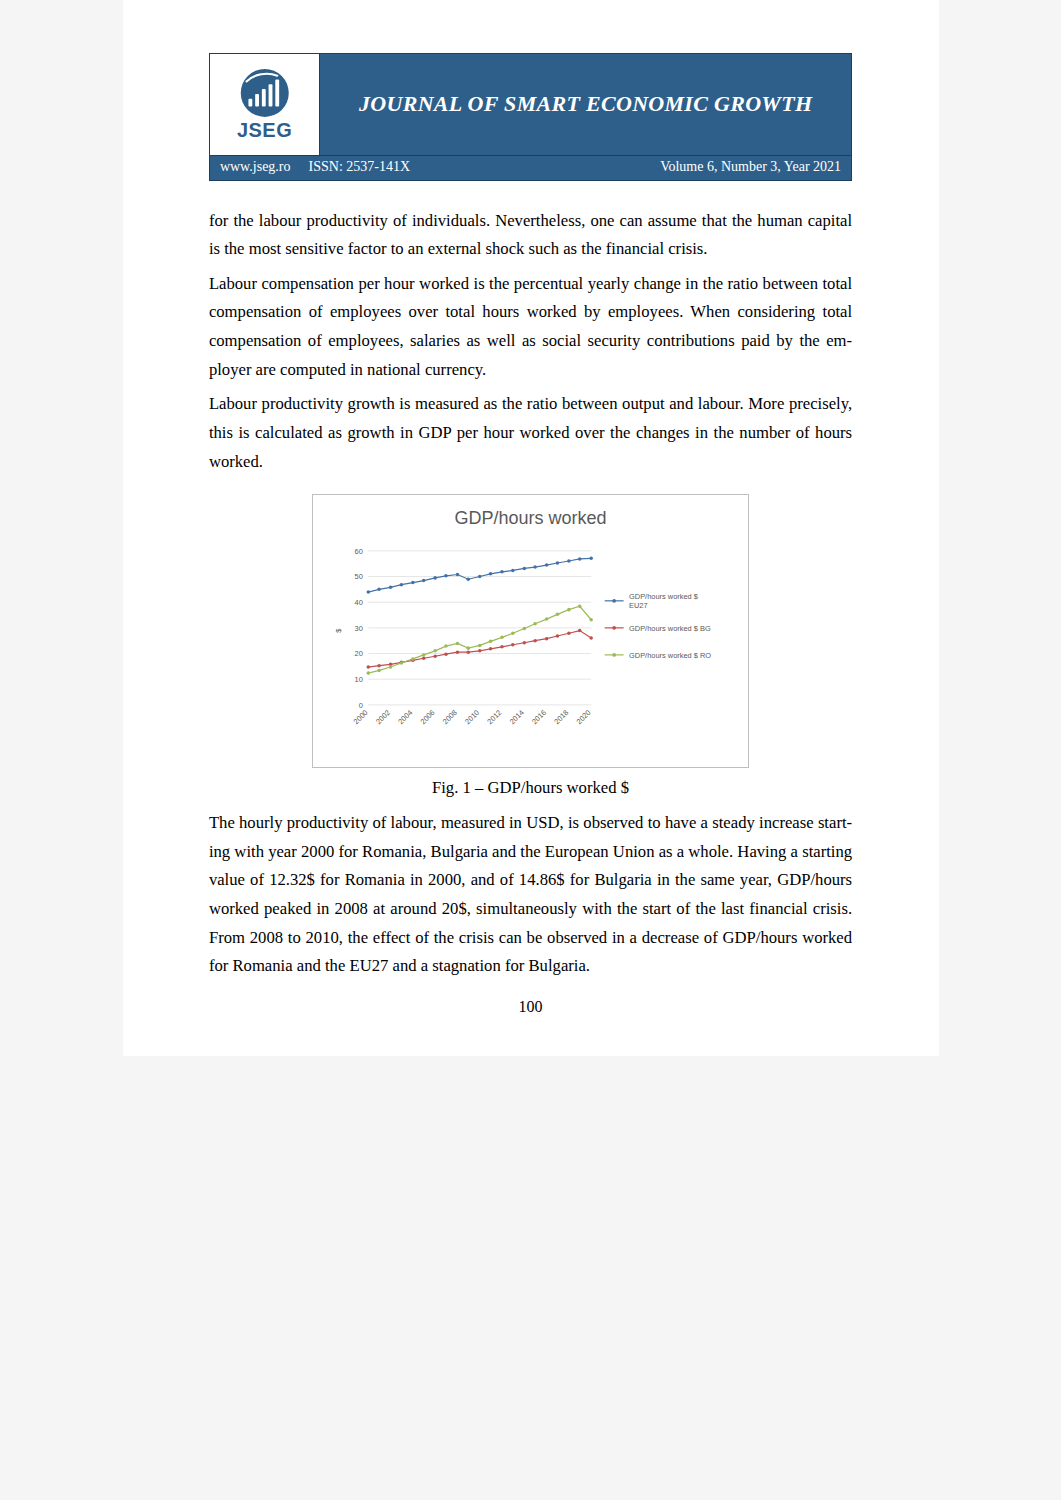JSEG
JOURNAL OF SMART ECONOMIC GROWTH
www.jseg.ro ISSN: 2537-141X
Volume 6, Number 3, Year 2021
for the labour productivity of individuals. Nevertheless, one can assume that the human capital is the most sensitive factor to an external shock such as the financial crisis.
Labour compensation per hour worked is the percentual yearly change in the ratio between total compensation of employees over total hours worked by employees. When considering total compensation of employees, salaries as well as social security contributions paid by the employer are computed in national currency.
Labour productivity growth is measured as the ratio between output and labour. More precisely, this is calculated as growth in GDP per hour worked over the changes in the number of hours worked.
GDP/hours worked
0 10 20 30 40 50 60 $ 2000 2002 2004 2006 2008 2010 2012 2014 2016 2018 2020 GDP/hours worked $ EU27 GDP/hours worked $ BG GDP/hours worked $ RO
Fig. 1 – GDP/hours worked $
The hourly productivity of labour, measured in USD, is observed to have a steady increase starting with year 2000 for Romania, Bulgaria and the European Union as a whole. Having a starting value of 12.32$ for Romania in 2000, and of 14.86$ for Bulgaria in the same year, GDP/hours worked peaked in 2008 at around 20$, simultaneously with the start of the last financial crisis. From 2008 to 2010, the effect of the crisis can be observed in a decrease of GDP/hours worked for Romania and the EU27 and a stagnation for Bulgaria.
100